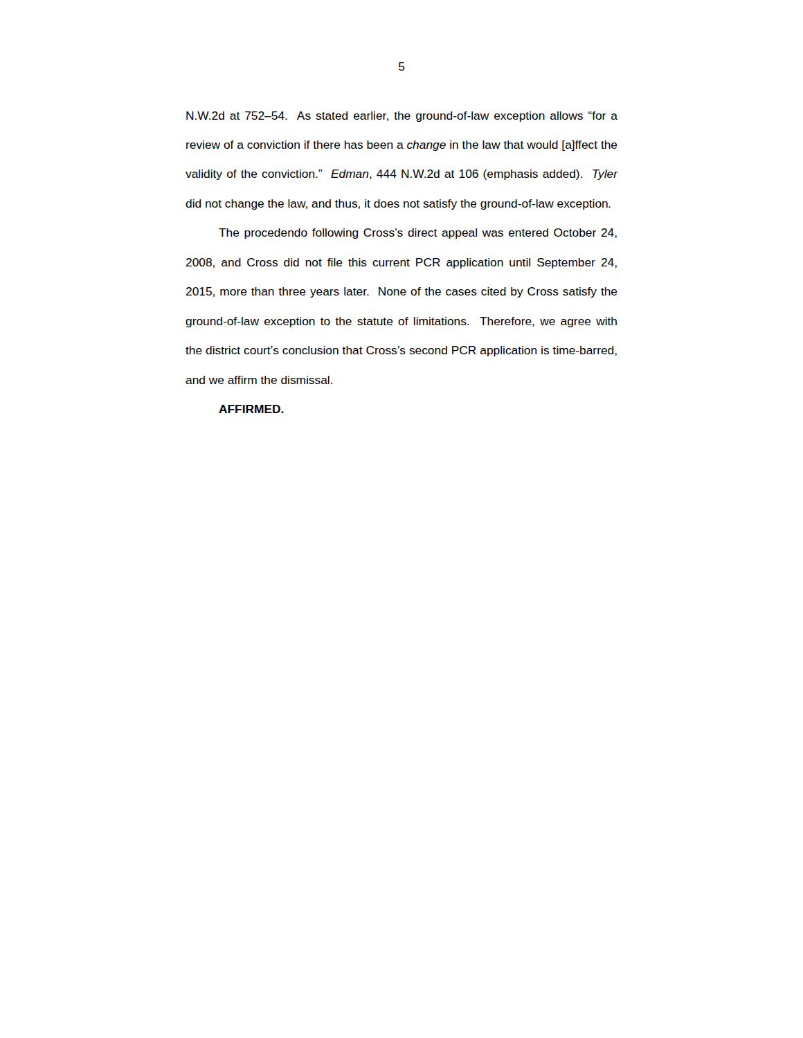5
N.W.2d at 752–54. As stated earlier, the ground-of-law exception allows “for a review of a conviction if there has been a change in the law that would [a]ffect the validity of the conviction.” Edman, 444 N.W.2d at 106 (emphasis added). Tyler did not change the law, and thus, it does not satisfy the ground-of-law exception.
The procedendo following Cross’s direct appeal was entered October 24, 2008, and Cross did not file this current PCR application until September 24, 2015, more than three years later. None of the cases cited by Cross satisfy the ground-of-law exception to the statute of limitations. Therefore, we agree with the district court’s conclusion that Cross’s second PCR application is time-barred, and we affirm the dismissal.
AFFIRMED.